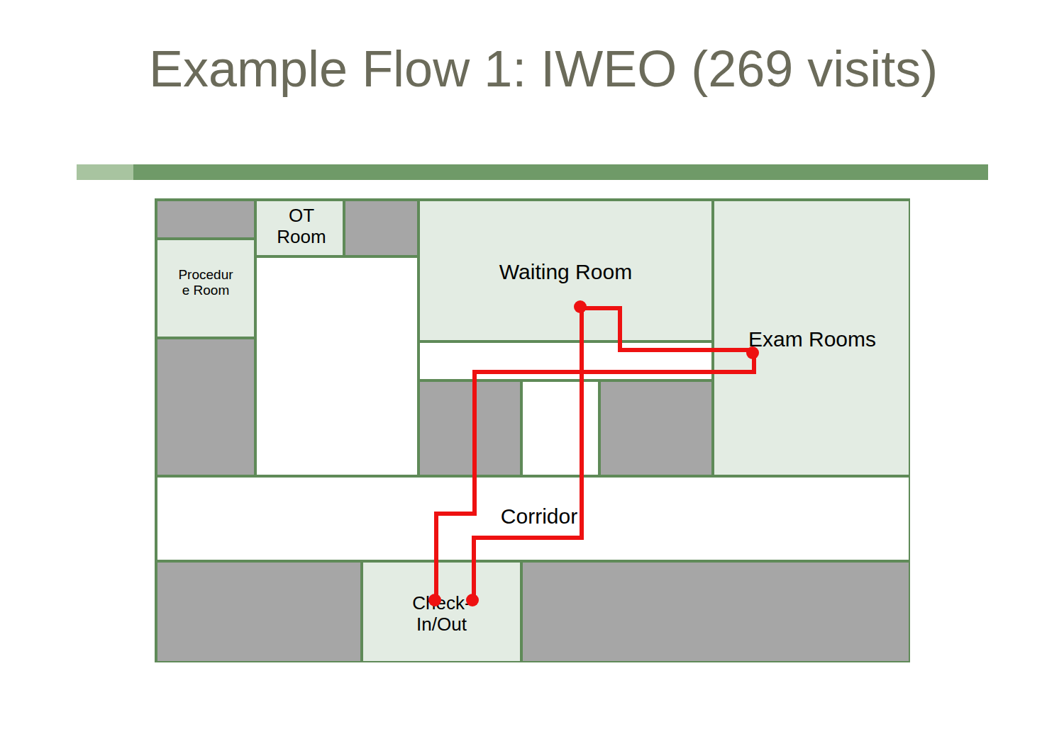Example Flow 1: IWEO (269 visits)
OT
Room
Procedur
e Room
Waiting Room
Exam Rooms
Corridor
Check-
In/Out